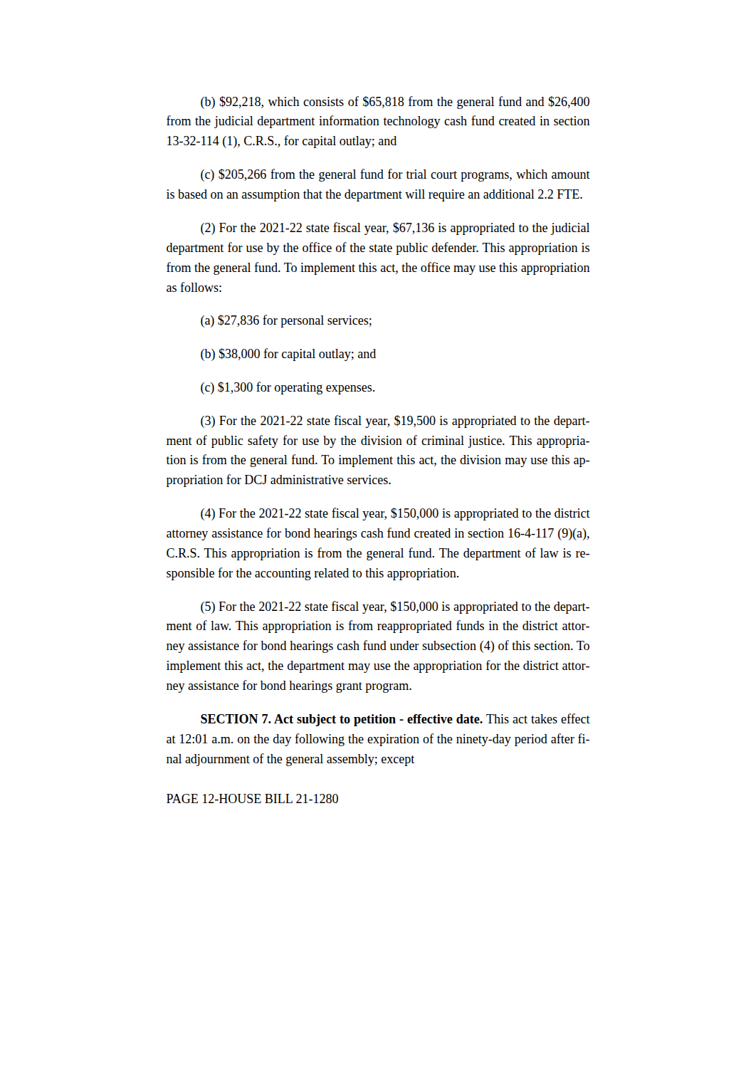(b) $92,218, which consists of $65,818 from the general fund and $26,400 from the judicial department information technology cash fund created in section 13-32-114 (1), C.R.S., for capital outlay; and
(c) $205,266 from the general fund for trial court programs, which amount is based on an assumption that the department will require an additional 2.2 FTE.
(2) For the 2021-22 state fiscal year, $67,136 is appropriated to the judicial department for use by the office of the state public defender. This appropriation is from the general fund. To implement this act, the office may use this appropriation as follows:
(a) $27,836 for personal services;
(b) $38,000 for capital outlay; and
(c) $1,300 for operating expenses.
(3) For the 2021-22 state fiscal year, $19,500 is appropriated to the department of public safety for use by the division of criminal justice. This appropriation is from the general fund. To implement this act, the division may use this appropriation for DCJ administrative services.
(4) For the 2021-22 state fiscal year, $150,000 is appropriated to the district attorney assistance for bond hearings cash fund created in section 16-4-117 (9)(a), C.R.S. This appropriation is from the general fund. The department of law is responsible for the accounting related to this appropriation.
(5) For the 2021-22 state fiscal year, $150,000 is appropriated to the department of law. This appropriation is from reappropriated funds in the district attorney assistance for bond hearings cash fund under subsection (4) of this section. To implement this act, the department may use the appropriation for the district attorney assistance for bond hearings grant program.
SECTION 7. Act subject to petition - effective date. This act takes effect at 12:01 a.m. on the day following the expiration of the ninety-day period after final adjournment of the general assembly; except
PAGE 12-HOUSE BILL 21-1280